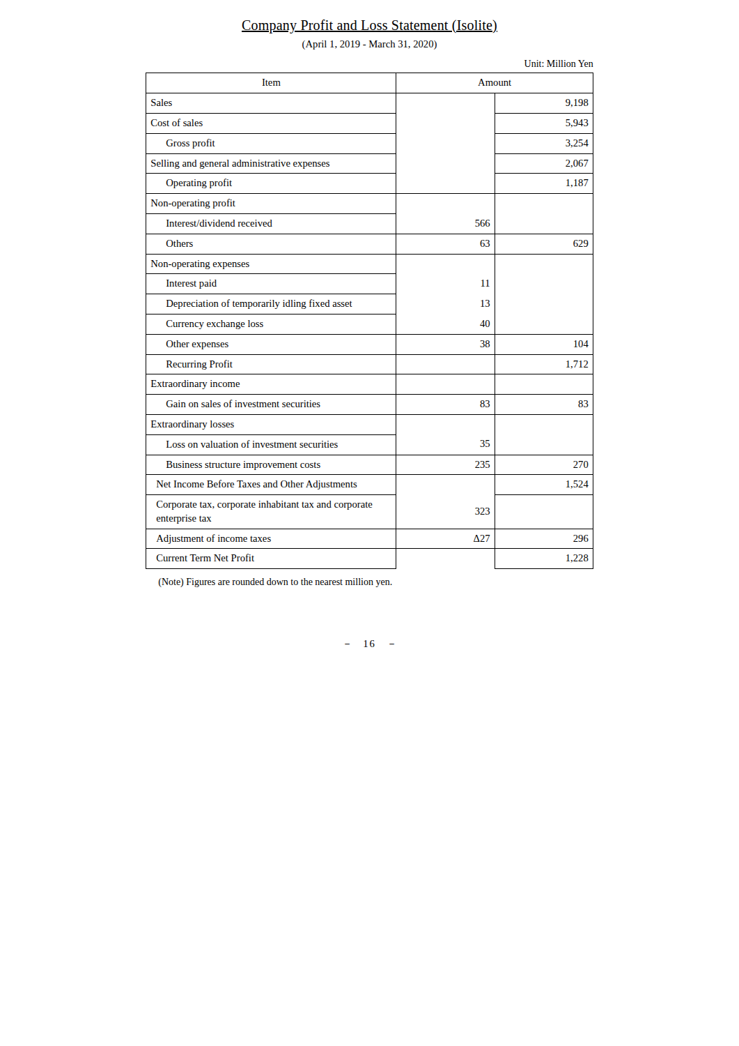Company Profit and Loss Statement (Isolite)
(April 1, 2019 - March 31, 2020)
Unit: Million Yen
| Item | Amount |
| --- | --- |
| Sales | | 9,198 |
| Cost of sales | | 5,943 |
| Gross profit | | 3,254 |
| Selling and general administrative expenses | | 2,067 |
| Operating profit | | 1,187 |
| Non-operating profit | | |
| Interest/dividend received | 566 | |
| Others | 63 | 629 |
| Non-operating expenses | | |
| Interest paid | 11 | |
| Depreciation of temporarily idling fixed asset | 13 | |
| Currency exchange loss | 40 | |
| Other expenses | 38 | 104 |
| Recurring Profit | | 1,712 |
| Extraordinary income | | |
| Gain on sales of investment securities | 83 | 83 |
| Extraordinary losses | | |
| Loss on valuation of investment securities | 35 | |
| Business structure improvement costs | 235 | 270 |
| Net Income Before Taxes and Other Adjustments | | 1,524 |
| Corporate tax, corporate inhabitant tax and corporate enterprise tax | 323 | |
| Adjustment of income taxes | Δ27 | 296 |
| Current Term Net Profit | | 1,228 |
(Note) Figures are rounded down to the nearest million yen.
－　16　－